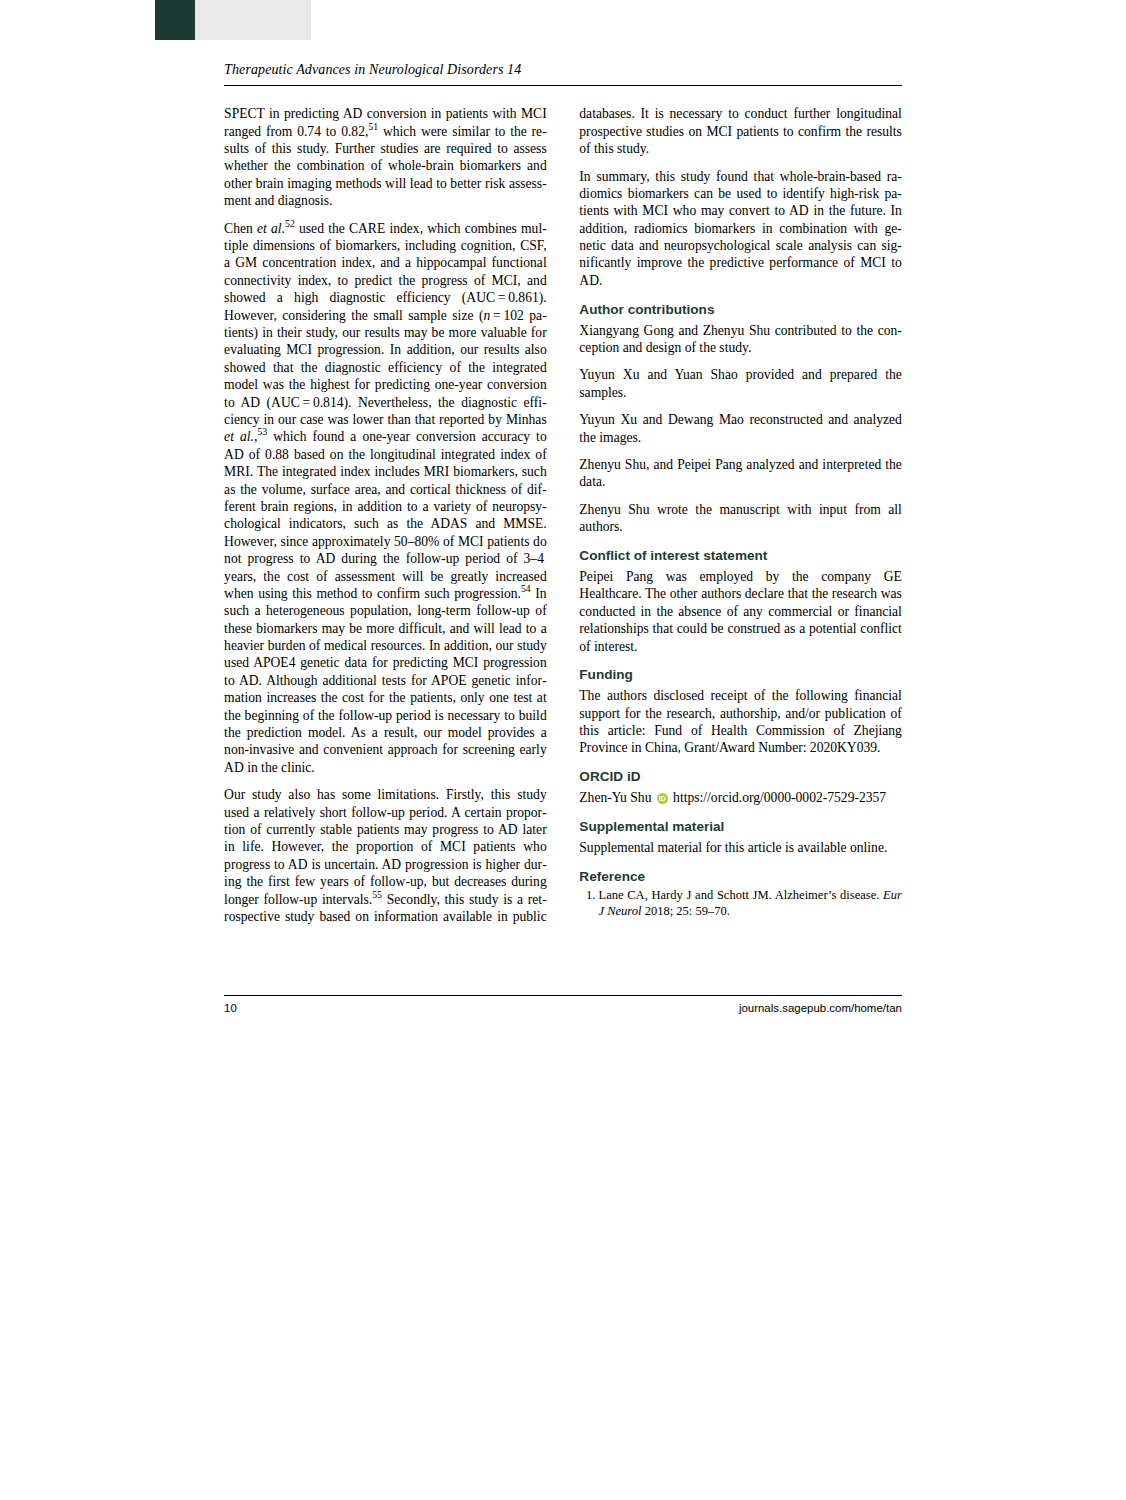Therapeutic Advances in Neurological Disorders 14
SPECT in predicting AD conversion in patients with MCI ranged from 0.74 to 0.82,51 which were similar to the results of this study. Further studies are required to assess whether the combination of whole-brain biomarkers and other brain imaging methods will lead to better risk assessment and diagnosis.
Chen et al.52 used the CARE index, which combines multiple dimensions of biomarkers, including cognition, CSF, a GM concentration index, and a hippocampal functional connectivity index, to predict the progress of MCI, and showed a high diagnostic efficiency (AUC = 0.861). However, considering the small sample size (n = 102 patients) in their study, our results may be more valuable for evaluating MCI progression. In addition, our results also showed that the diagnostic efficiency of the integrated model was the highest for predicting one-year conversion to AD (AUC = 0.814). Nevertheless, the diagnostic efficiency in our case was lower than that reported by Minhas et al.,53 which found a one-year conversion accuracy to AD of 0.88 based on the longitudinal integrated index of MRI. The integrated index includes MRI biomarkers, such as the volume, surface area, and cortical thickness of different brain regions, in addition to a variety of neuropsychological indicators, such as the ADAS and MMSE. However, since approximately 50–80% of MCI patients do not progress to AD during the follow-up period of 3–4 years, the cost of assessment will be greatly increased when using this method to confirm such progression.54 In such a heterogeneous population, long-term follow-up of these biomarkers may be more difficult, and will lead to a heavier burden of medical resources. In addition, our study used APOE4 genetic data for predicting MCI progression to AD. Although additional tests for APOE genetic information increases the cost for the patients, only one test at the beginning of the follow-up period is necessary to build the prediction model. As a result, our model provides a non-invasive and convenient approach for screening early AD in the clinic.
Our study also has some limitations. Firstly, this study used a relatively short follow-up period. A certain proportion of currently stable patients may progress to AD later in life. However, the proportion of MCI patients who progress to AD is uncertain. AD progression is higher during the first few years of follow-up, but decreases during longer follow-up intervals.55 Secondly, this study is a retrospective study based on information available in public databases. It is necessary to conduct further longitudinal prospective studies on MCI patients to confirm the results of this study.
In summary, this study found that whole-brain-based radiomics biomarkers can be used to identify high-risk patients with MCI who may convert to AD in the future. In addition, radiomics biomarkers in combination with genetic data and neuropsychological scale analysis can significantly improve the predictive performance of MCI to AD.
Author contributions
Xiangyang Gong and Zhenyu Shu contributed to the conception and design of the study.
Yuyun Xu and Yuan Shao provided and prepared the samples.
Yuyun Xu and Dewang Mao reconstructed and analyzed the images.
Zhenyu Shu, and Peipei Pang analyzed and interpreted the data.
Zhenyu Shu wrote the manuscript with input from all authors.
Conflict of interest statement
Peipei Pang was employed by the company GE Healthcare. The other authors declare that the research was conducted in the absence of any commercial or financial relationships that could be construed as a potential conflict of interest.
Funding
The authors disclosed receipt of the following financial support for the research, authorship, and/or publication of this article: Fund of Health Commission of Zhejiang Province in China, Grant/Award Number: 2020KY039.
ORCID iD
Zhen-Yu Shu iD https://orcid.org/0000-0002-7529-2357
Supplemental material
Supplemental material for this article is available online.
Reference
Lane CA, Hardy J and Schott JM. Alzheimer’s disease. Eur J Neurol 2018; 25: 59–70.
10 journals.sagepub.com/home/tan